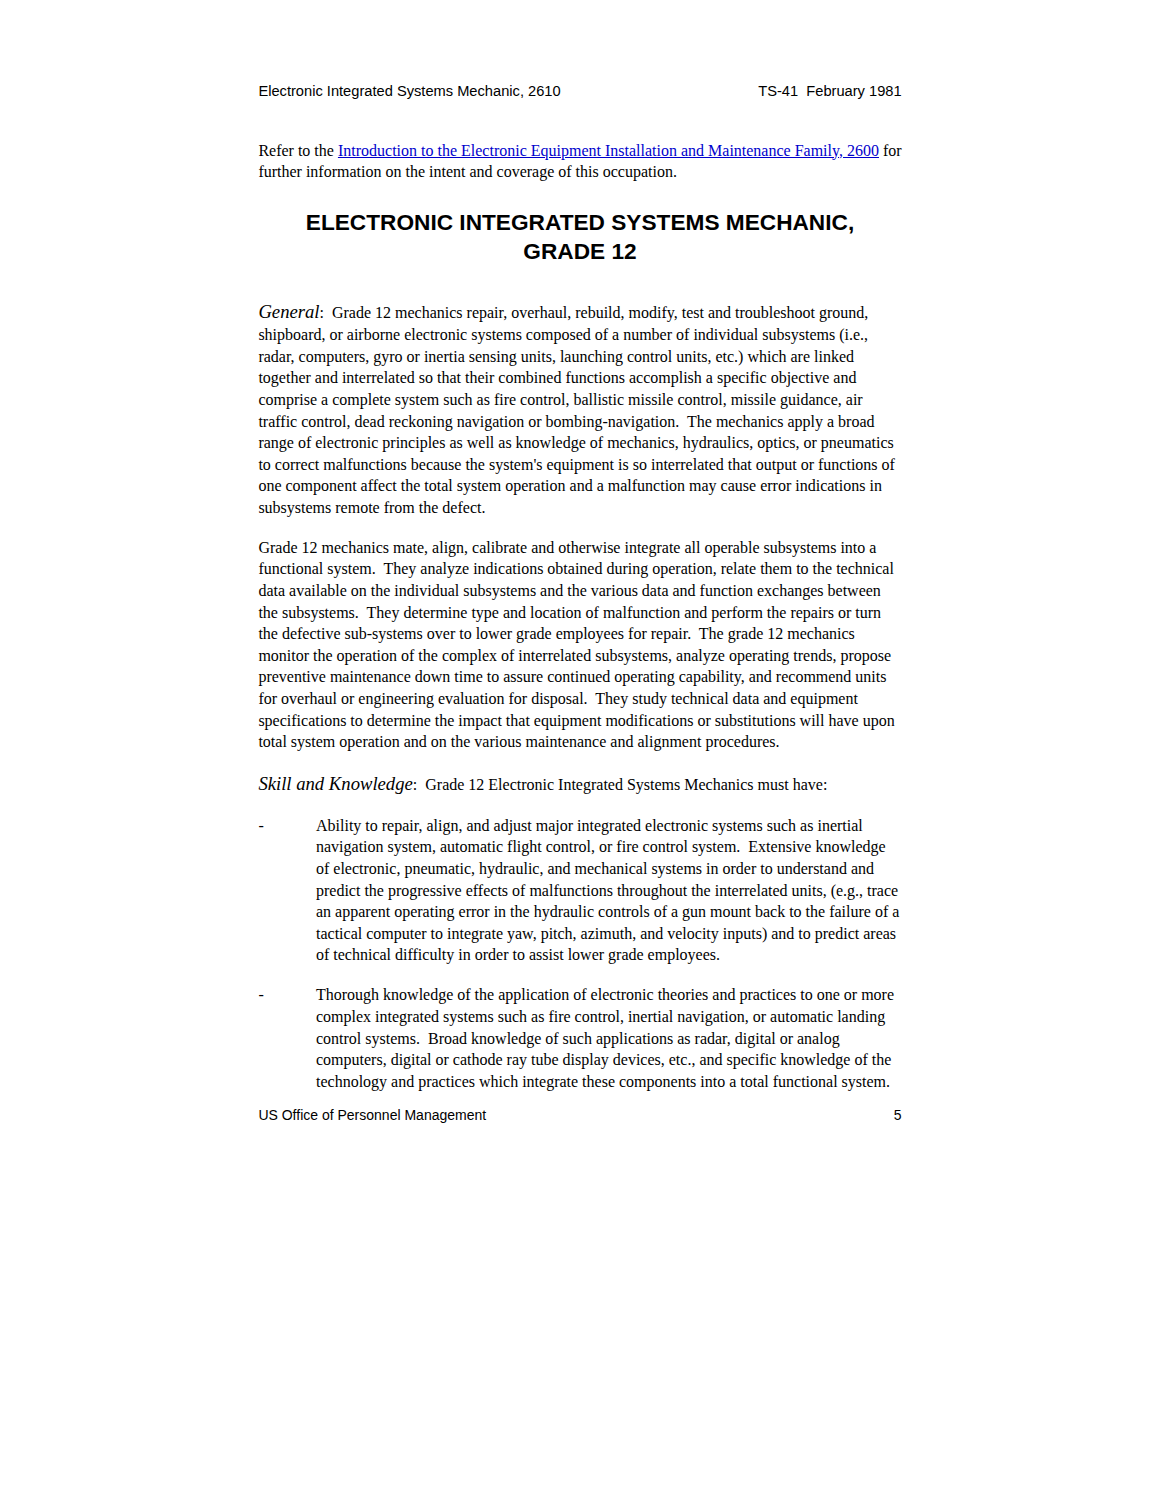Electronic Integrated Systems Mechanic, 2610
TS-41 February 1981
Refer to the Introduction to the Electronic Equipment Installation and Maintenance Family, 2600 for further information on the intent and coverage of this occupation.
ELECTRONIC INTEGRATED SYSTEMS MECHANIC,
GRADE 12
General: Grade 12 mechanics repair, overhaul, rebuild, modify, test and troubleshoot ground, shipboard, or airborne electronic systems composed of a number of individual subsystems (i.e., radar, computers, gyro or inertia sensing units, launching control units, etc.) which are linked together and interrelated so that their combined functions accomplish a specific objective and comprise a complete system such as fire control, ballistic missile control, missile guidance, air traffic control, dead reckoning navigation or bombing-navigation. The mechanics apply a broad range of electronic principles as well as knowledge of mechanics, hydraulics, optics, or pneumatics to correct malfunctions because the system's equipment is so interrelated that output or functions of one component affect the total system operation and a malfunction may cause error indications in subsystems remote from the defect.
Grade 12 mechanics mate, align, calibrate and otherwise integrate all operable subsystems into a functional system. They analyze indications obtained during operation, relate them to the technical data available on the individual subsystems and the various data and function exchanges between the subsystems. They determine type and location of malfunction and perform the repairs or turn the defective sub-systems over to lower grade employees for repair. The grade 12 mechanics monitor the operation of the complex of interrelated subsystems, analyze operating trends, propose preventive maintenance down time to assure continued operating capability, and recommend units for overhaul or engineering evaluation for disposal. They study technical data and equipment specifications to determine the impact that equipment modifications or substitutions will have upon total system operation and on the various maintenance and alignment procedures.
Skill and Knowledge: Grade 12 Electronic Integrated Systems Mechanics must have:
- Ability to repair, align, and adjust major integrated electronic systems such as inertial navigation system, automatic flight control, or fire control system. Extensive knowledge of electronic, pneumatic, hydraulic, and mechanical systems in order to understand and predict the progressive effects of malfunctions throughout the interrelated units, (e.g., trace an apparent operating error in the hydraulic controls of a gun mount back to the failure of a tactical computer to integrate yaw, pitch, azimuth, and velocity inputs) and to predict areas of technical difficulty in order to assist lower grade employees.
- Thorough knowledge of the application of electronic theories and practices to one or more complex integrated systems such as fire control, inertial navigation, or automatic landing control systems. Broad knowledge of such applications as radar, digital or analog computers, digital or cathode ray tube display devices, etc., and specific knowledge of the technology and practices which integrate these components into a total functional system.
US Office of Personnel Management
5